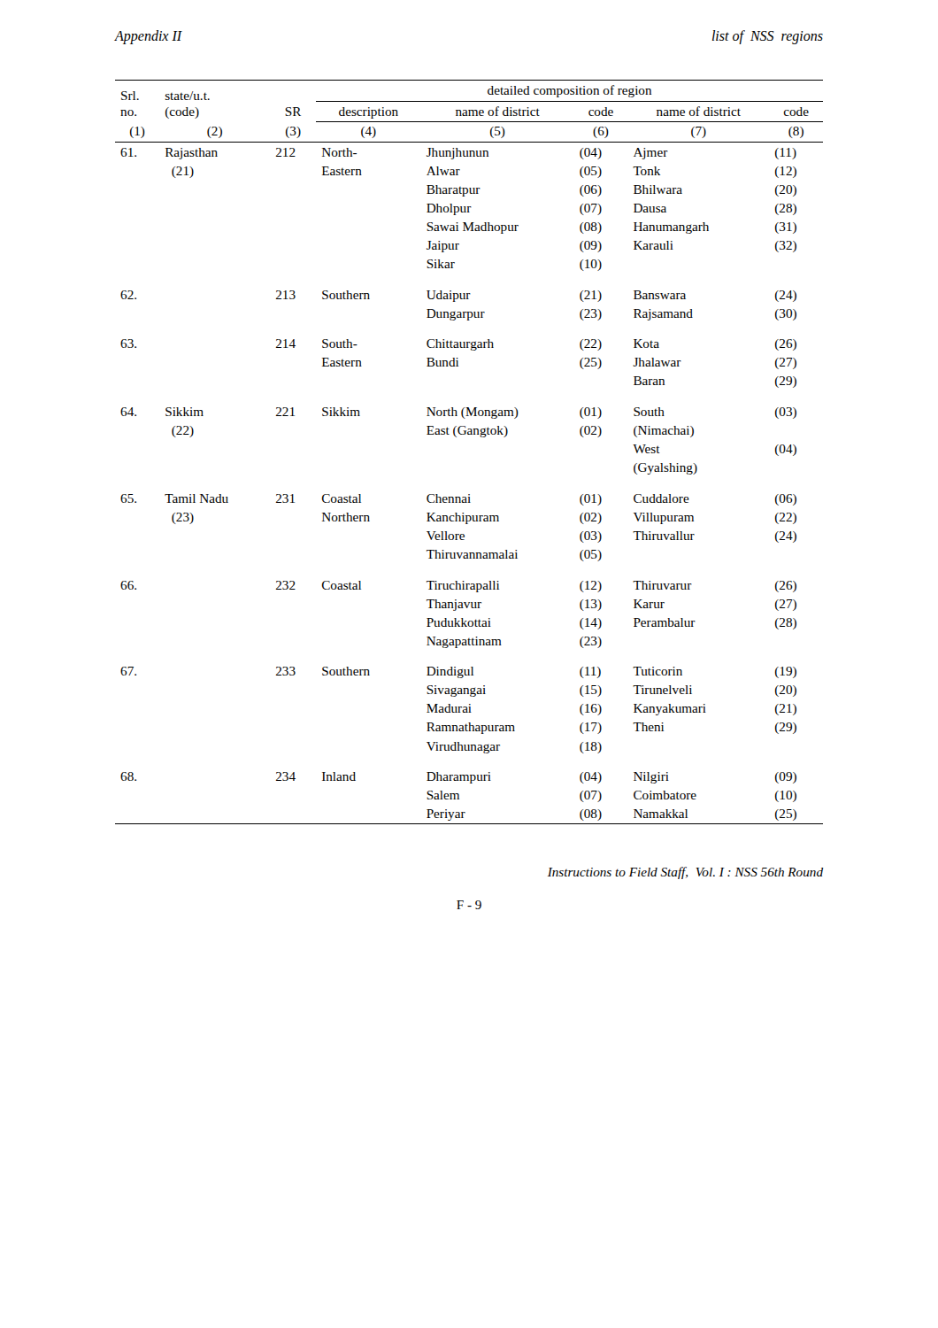Appendix II list of NSS regions
| Srl. no. | state/u.t. (code) | SR | detailed composition of region |
| --- | --- | --- | --- |
| description | name of district | code | name of district | code |
| (1) | (2) | (3) | (4) | (5) | (6) | (7) | (8) |
| 61. | Rajasthan | 212 | North- | Jhunjhunun | (04) | Ajmer | (11) |
| | (21) | | Eastern | Alwar | (05) | Tonk | (12) |
| | | | | Bharatpur | (06) | Bhilwara | (20) |
| | | | | Dholpur | (07) | Dausa | (28) |
| | | | | Sawai Madhopur | (08) | Hanumangarh | (31) |
| | | | | Jaipur | (09) | Karauli | (32) |
| | | | | Sikar | (10) | | |
| 62. | | 213 | Southern | Udaipur | (21) | Banswara | (24) |
| | | | | Dungarpur | (23) | Rajsamand | (30) |
| 63. | | 214 | South- | Chittaurgarh | (22) | Kota | (26) |
| | | | Eastern | Bundi | (25) | Jhalawar | (27) |
| | | | | | | Baran | (29) |
| 64. | Sikkim | 221 | Sikkim | North (Mongam) | (01) | South | (03) |
| | (22) | | | East (Gangtok) | (02) | (Nimachai) | |
| | | | | | | West | (04) |
| | | | | | | (Gyalshing) | |
| 65. | Tamil Nadu | 231 | Coastal | Chennai | (01) | Cuddalore | (06) |
| | (23) | | Northern | Kanchipuram | (02) | Villupuram | (22) |
| | | | | Vellore | (03) | Thiruvallur | (24) |
| | | | | Thiruvannamalai | (05) | | |
| 66. | | 232 | Coastal | Tiruchirapalli | (12) | Thiruvarur | (26) |
| | | | | Thanjavur | (13) | Karur | (27) |
| | | | | Pudukkottai | (14) | Perambalur | (28) |
| | | | | Nagapattinam | (23) | | |
| 67. | | 233 | Southern | Dindigul | (11) | Tuticorin | (19) |
| | | | | Sivagangai | (15) | Tirunelveli | (20) |
| | | | | Madurai | (16) | Kanyakumari | (21) |
| | | | | Ramnathapuram | (17) | Theni | (29) |
| | | | | Virudhunagar | (18) | | |
| 68. | | 234 | Inland | Dharampuri | (04) | Nilgiri | (09) |
| | | | | Salem | (07) | Coimbatore | (10) |
| | | | | Periyar | (08) | Namakkal | (25) |
Instructions to Field Staff, Vol. I : NSS 56th Round
F - 9